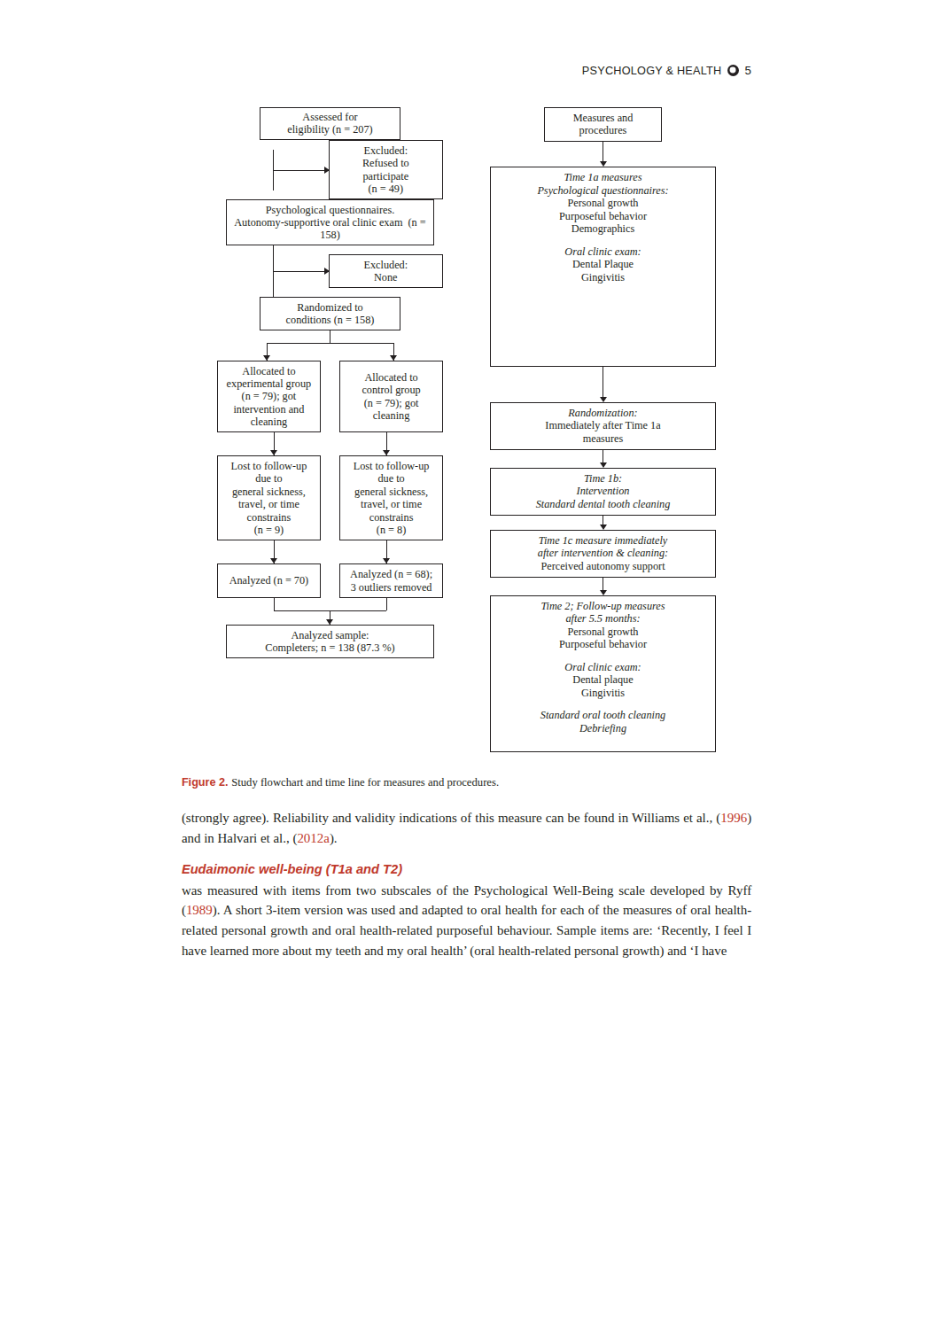Psychology & Health 5
Assessed for
eligibility (n = 207)
Excluded:
Refused to
participate
(n = 49)
Psychological questionnaires.
Autonomy-supportive oral clinic exam (n = 158)
Excluded:
None
Randomized to
conditions (n = 158)
Allocated to
experimental group
(n = 79); got
intervention and
cleaning
Allocated to
control group
(n = 79); got
cleaning
Lost to follow-up due to
general sickness,
travel, or time constrains
(n = 9)
Lost to follow-up due to
general sickness,
travel, or time constrains
(n = 8)
Analyzed (n = 70)
Analyzed (n = 68);
3 outliers removed
Analyzed sample:
Completers; n = 138 (87.3 %)
Measures and
procedures
Time 1a measures
Psychological questionnaires:
Personal growth
Purposeful behavior
Demographics
Oral clinic exam:
Dental Plaque
Gingivitis
Randomization:
Immediately after Time 1a
measures
Time 1b:
Intervention
Standard dental tooth cleaning
Time 1c measure immediately
after intervention & cleaning:
Perceived autonomy support
Time 2; Follow-up measures
after 5.5 months:
Personal growth
Purposeful behavior
Oral clinic exam:
Dental plaque
Gingivitis
Standard oral tooth cleaning
Debriefing
Figure 2. Study flowchart and time line for measures and procedures.
(strongly agree). Reliability and validity indications of this measure can be found in Williams et al., (1996) and in Halvari et al., (2012a).
Eudaimonic well-being (T1a and T2)
was measured with items from two subscales of the Psychological Well-Being scale developed by Ryff (1989). A short 3-item version was used and adapted to oral health for each of the measures of oral health-related personal growth and oral health-related purposeful behaviour. Sample items are: ‘Recently, I feel I have learned more about my teeth and my oral health’ (oral health-related personal growth) and ‘I have